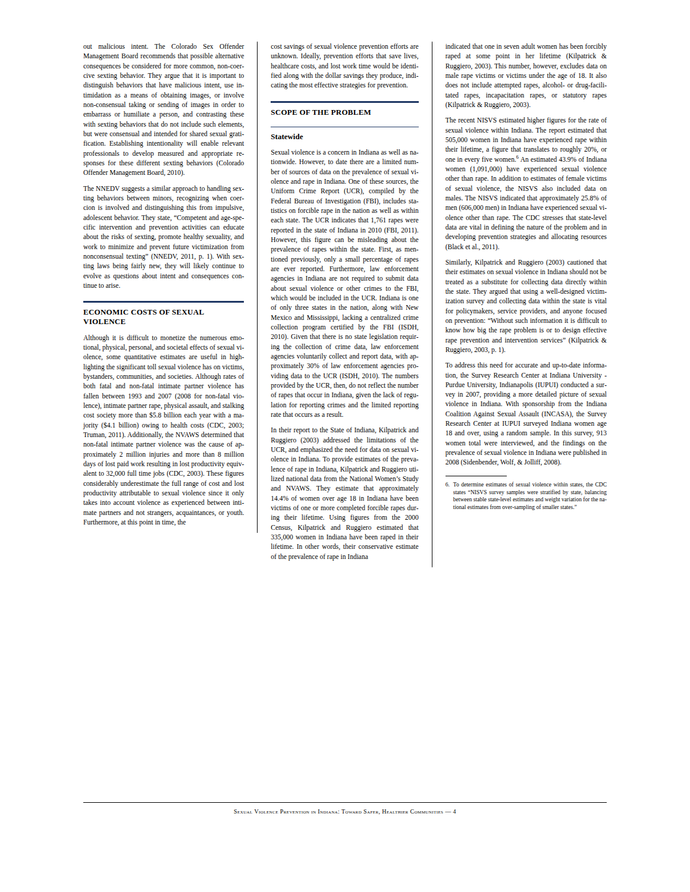out malicious intent. The Colorado Sex Offender Management Board recommends that possible alternative consequences be considered for more common, non-coercive sexting behavior. They argue that it is important to distinguish behaviors that have malicious intent, use intimidation as a means of obtaining images, or involve non-consensual taking or sending of images in order to embarrass or humiliate a person, and contrasting these with sexting behaviors that do not include such elements, but were consensual and intended for shared sexual gratification. Establishing intentionality will enable relevant professionals to develop measured and appropriate responses for these different sexting behaviors (Colorado Offender Management Board, 2010).
The NNEDV suggests a similar approach to handling sexting behaviors between minors, recognizing when coercion is involved and distinguishing this from impulsive, adolescent behavior. They state, “Competent and age-specific intervention and prevention activities can educate about the risks of sexting, promote healthy sexuality, and work to minimize and prevent future victimization from nonconsensual texting” (NNEDV, 2011, p. 1). With sexting laws being fairly new, they will likely continue to evolve as questions about intent and consequences continue to arise.
Economic Costs of Sexual Violence
Although it is difficult to monetize the numerous emotional, physical, personal, and societal effects of sexual violence, some quantitative estimates are useful in highlighting the significant toll sexual violence has on victims, bystanders, communities, and societies. Although rates of both fatal and non-fatal intimate partner violence has fallen between 1993 and 2007 (2008 for non-fatal violence), intimate partner rape, physical assault, and stalking cost society more than $5.8 billion each year with a majority ($4.1 billion) owing to health costs (CDC, 2003; Truman, 2011). Additionally, the NVAWS determined that non-fatal intimate partner violence was the cause of approximately 2 million injuries and more than 8 million days of lost paid work resulting in lost productivity equivalent to 32,000 full time jobs (CDC, 2003). These figures considerably underestimate the full range of cost and lost productivity attributable to sexual violence since it only takes into account violence as experienced between intimate partners and not strangers, acquaintances, or youth. Furthermore, at this point in time, the
cost savings of sexual violence prevention efforts are unknown. Ideally, prevention efforts that save lives, healthcare costs, and lost work time would be identified along with the dollar savings they produce, indicating the most effective strategies for prevention.
Scope of the Problem
Statewide
Sexual violence is a concern in Indiana as well as nationwide. However, to date there are a limited number of sources of data on the prevalence of sexual violence and rape in Indiana. One of these sources, the Uniform Crime Report (UCR), compiled by the Federal Bureau of Investigation (FBI), includes statistics on forcible rape in the nation as well as within each state. The UCR indicates that 1,761 rapes were reported in the state of Indiana in 2010 (FBI, 2011). However, this figure can be misleading about the prevalence of rapes within the state. First, as mentioned previously, only a small percentage of rapes are ever reported. Furthermore, law enforcement agencies in Indiana are not required to submit data about sexual violence or other crimes to the FBI, which would be included in the UCR. Indiana is one of only three states in the nation, along with New Mexico and Mississippi, lacking a centralized crime collection program certified by the FBI (ISDH, 2010). Given that there is no state legislation requiring the collection of crime data, law enforcement agencies voluntarily collect and report data, with approximately 30% of law enforcement agencies providing data to the UCR (ISDH, 2010). The numbers provided by the UCR, then, do not reflect the number of rapes that occur in Indiana, given the lack of regulation for reporting crimes and the limited reporting rate that occurs as a result.
In their report to the State of Indiana, Kilpatrick and Ruggiero (2003) addressed the limitations of the UCR, and emphasized the need for data on sexual violence in Indiana. To provide estimates of the prevalence of rape in Indiana, Kilpatrick and Ruggiero utilized national data from the National Women’s Study and NVAWS. They estimate that approximately 14.4% of women over age 18 in Indiana have been victims of one or more completed forcible rapes during their lifetime. Using figures from the 2000 Census, Kilpatrick and Ruggiero estimated that 335,000 women in Indiana have been raped in their lifetime. In other words, their conservative estimate of the prevalence of rape in Indiana
indicated that one in seven adult women has been forcibly raped at some point in her lifetime (Kilpatrick & Ruggiero, 2003). This number, however, excludes data on male rape victims or victims under the age of 18. It also does not include attempted rapes, alcohol- or drug-facilitated rapes, incapacitation rapes, or statutory rapes (Kilpatrick & Ruggiero, 2003).
The recent NISVS estimated higher figures for the rate of sexual violence within Indiana. The report estimated that 505,000 women in Indiana have experienced rape within their lifetime, a figure that translates to roughly 20%, or one in every five women.6 An estimated 43.9% of Indiana women (1,091,000) have experienced sexual violence other than rape. In addition to estimates of female victims of sexual violence, the NISVS also included data on males. The NISVS indicated that approximately 25.8% of men (606,000 men) in Indiana have experienced sexual violence other than rape. The CDC stresses that state-level data are vital in defining the nature of the problem and in developing prevention strategies and allocating resources (Black et al., 2011).
Similarly, Kilpatrick and Ruggiero (2003) cautioned that their estimates on sexual violence in Indiana should not be treated as a substitute for collecting data directly within the state. They argued that using a well-designed victimization survey and collecting data within the state is vital for policymakers, service providers, and anyone focused on prevention: “Without such information it is difficult to know how big the rape problem is or to design effective rape prevention and intervention services” (Kilpatrick & Ruggiero, 2003, p. 1).
To address this need for accurate and up-to-date information, the Survey Research Center at Indiana University - Purdue University, Indianapolis (IUPUI) conducted a survey in 2007, providing a more detailed picture of sexual violence in Indiana. With sponsorship from the Indiana Coalition Against Sexual Assault (INCASA), the Survey Research Center at IUPUI surveyed Indiana women age 18 and over, using a random sample. In this survey, 913 women total were interviewed, and the findings on the prevalence of sexual violence in Indiana were published in 2008 (Sidenbender, Wolf, & Jolliff, 2008).
6. To determine estimates of sexual violence within states, the CDC states “NISVS survey samples were stratified by state, balancing between stable state-level estimates and weight variation for the national estimates from over-sampling of smaller states.”
Sexual Violence Prevention in Indiana: Toward Safer, Healthier Communities — 4